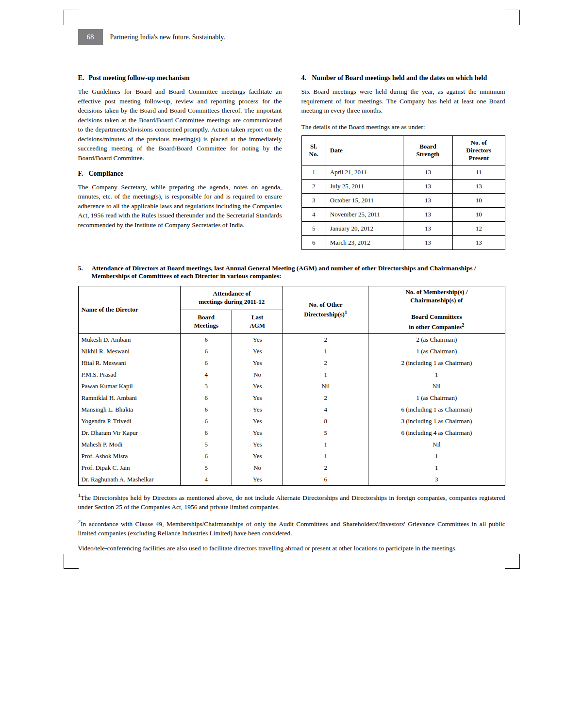68
Partnering India's new future. Sustainably.
E. Post meeting follow-up mechanism
The Guidelines for Board and Board Committee meetings facilitate an effective post meeting follow-up, review and reporting process for the decisions taken by the Board and Board Committees thereof. The important decisions taken at the Board/Board Committee meetings are communicated to the departments/divisions concerned promptly. Action taken report on the decisions/minutes of the previous meeting(s) is placed at the immediately succeeding meeting of the Board/Board Committee for noting by the Board/Board Committee.
F. Compliance
The Company Secretary, while preparing the agenda, notes on agenda, minutes, etc. of the meeting(s), is responsible for and is required to ensure adherence to all the applicable laws and regulations including the Companies Act, 1956 read with the Rules issued thereunder and the Secretarial Standards recommended by the Institute of Company Secretaries of India.
4. Number of Board meetings held and the dates on which held
Six Board meetings were held during the year, as against the minimum requirement of four meetings. The Company has held at least one Board meeting in every three months.
The details of the Board meetings are as under:
| Sl. No. | Date | Board Strength | No. of Directors Present |
| --- | --- | --- | --- |
| 1 | April 21, 2011 | 13 | 11 |
| 2 | July 25, 2011 | 13 | 13 |
| 3 | October 15, 2011 | 13 | 10 |
| 4 | November 25, 2011 | 13 | 10 |
| 5 | January 20, 2012 | 13 | 12 |
| 6 | March 23, 2012 | 13 | 13 |
5. Attendance of Directors at Board meetings, last Annual General Meeting (AGM) and number of other Directorships and Chairmanships / Memberships of Committees of each Director in various companies:
| Name of the Director | Attendance of meetings during 2011-12 | No. of Other Directorship(s) 1 | No. of Membership(s) / Chairmanship(s) of Board Committees in other Companies 2 |
| --- | --- | --- | --- |
| Board Meetings | Last AGM |
| Mukesh D. Ambani | 6 | Yes | 2 | 2 (as Chairman) |
| Nikhil R. Meswani | 6 | Yes | 1 | 1 (as Chairman) |
| Hital R. Meswani | 6 | Yes | 2 | 2 (including 1 as Chairman) |
| P.M.S. Prasad | 4 | No | 1 | 1 |
| Pawan Kumar Kapil | 3 | Yes | Nil | Nil |
| Ramniklal H. Ambani | 6 | Yes | 2 | 1 (as Chairman) |
| Mansingh L. Bhakta | 6 | Yes | 4 | 6 (including 1 as Chairman) |
| Yogendra P. Trivedi | 6 | Yes | 8 | 3 (including 1 as Chairman) |
| Dr. Dharam Vir Kapur | 6 | Yes | 5 | 6 (including 4 as Chairman) |
| Mahesh P. Modi | 5 | Yes | 1 | Nil |
| Prof. Ashok Misra | 6 | Yes | 1 | 1 |
| Prof. Dipak C. Jain | 5 | No | 2 | 1 |
| Dr. Raghunath A. Mashelkar | 4 | Yes | 6 | 3 |
1The Directorships held by Directors as mentioned above, do not include Alternate Directorships and Directorships in foreign companies, companies registered under Section 25 of the Companies Act, 1956 and private limited companies.
2In accordance with Clause 49, Memberships/Chairmanships of only the Audit Committees and Shareholders'/Investors' Grievance Committees in all public limited companies (excluding Reliance Industries Limited) have been considered.
Video/tele-conferencing facilities are also used to facilitate directors travelling abroad or present at other locations to participate in the meetings.